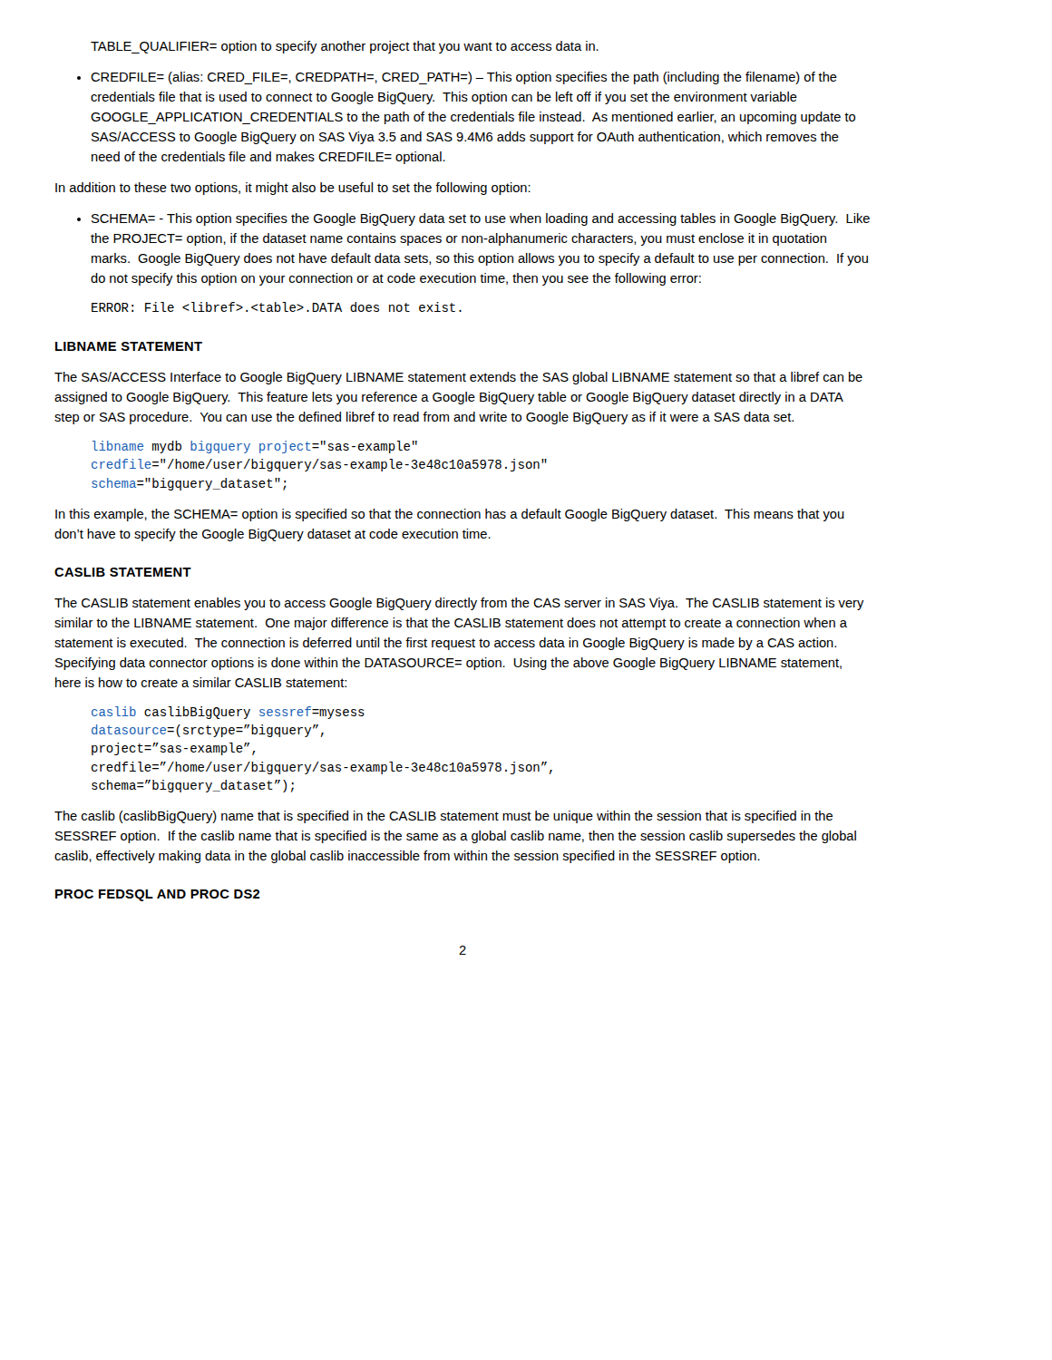TABLE_QUALIFIER= option to specify another project that you want to access data in.
CREDFILE= (alias: CRED_FILE=, CREDPATH=, CRED_PATH=) – This option specifies the path (including the filename) of the credentials file that is used to connect to Google BigQuery. This option can be left off if you set the environment variable GOOGLE_APPLICATION_CREDENTIALS to the path of the credentials file instead. As mentioned earlier, an upcoming update to SAS/ACCESS to Google BigQuery on SAS Viya 3.5 and SAS 9.4M6 adds support for OAuth authentication, which removes the need of the credentials file and makes CREDFILE= optional.
In addition to these two options, it might also be useful to set the following option:
SCHEMA= - This option specifies the Google BigQuery data set to use when loading and accessing tables in Google BigQuery. Like the PROJECT= option, if the dataset name contains spaces or non-alphanumeric characters, you must enclose it in quotation marks. Google BigQuery does not have default data sets, so this option allows you to specify a default to use per connection. If you do not specify this option on your connection or at code execution time, then you see the following error:
ERROR: File <libref>.<table>.DATA does not exist.
LIBNAME STATEMENT
The SAS/ACCESS Interface to Google BigQuery LIBNAME statement extends the SAS global LIBNAME statement so that a libref can be assigned to Google BigQuery. This feature lets you reference a Google BigQuery table or Google BigQuery dataset directly in a DATA step or SAS procedure. You can use the defined libref to read from and write to Google BigQuery as if it were a SAS data set.
libname mydb bigquery project="sas-example" credfile="/home/user/bigquery/sas-example-3e48c10a5978.json" schema="bigquery_dataset";
In this example, the SCHEMA= option is specified so that the connection has a default Google BigQuery dataset. This means that you don’t have to specify the Google BigQuery dataset at code execution time.
CASLIB STATEMENT
The CASLIB statement enables you to access Google BigQuery directly from the CAS server in SAS Viya. The CASLIB statement is very similar to the LIBNAME statement. One major difference is that the CASLIB statement does not attempt to create a connection when a statement is executed. The connection is deferred until the first request to access data in Google BigQuery is made by a CAS action. Specifying data connector options is done within the DATASOURCE= option. Using the above Google BigQuery LIBNAME statement, here is how to create a similar CASLIB statement:
caslib caslibBigQuery sessref=mysess datasource=(srctype=”bigquery”, project=”sas-example”, credfile=”/home/user/bigquery/sas-example-3e48c10a5978.json”, schema=”bigquery_dataset”);
The caslib (caslibBigQuery) name that is specified in the CASLIB statement must be unique within the session that is specified in the SESSREF option. If the caslib name that is specified is the same as a global caslib name, then the session caslib supersedes the global caslib, effectively making data in the global caslib inaccessible from within the session specified in the SESSREF option.
PROC FEDSQL AND PROC DS2
2